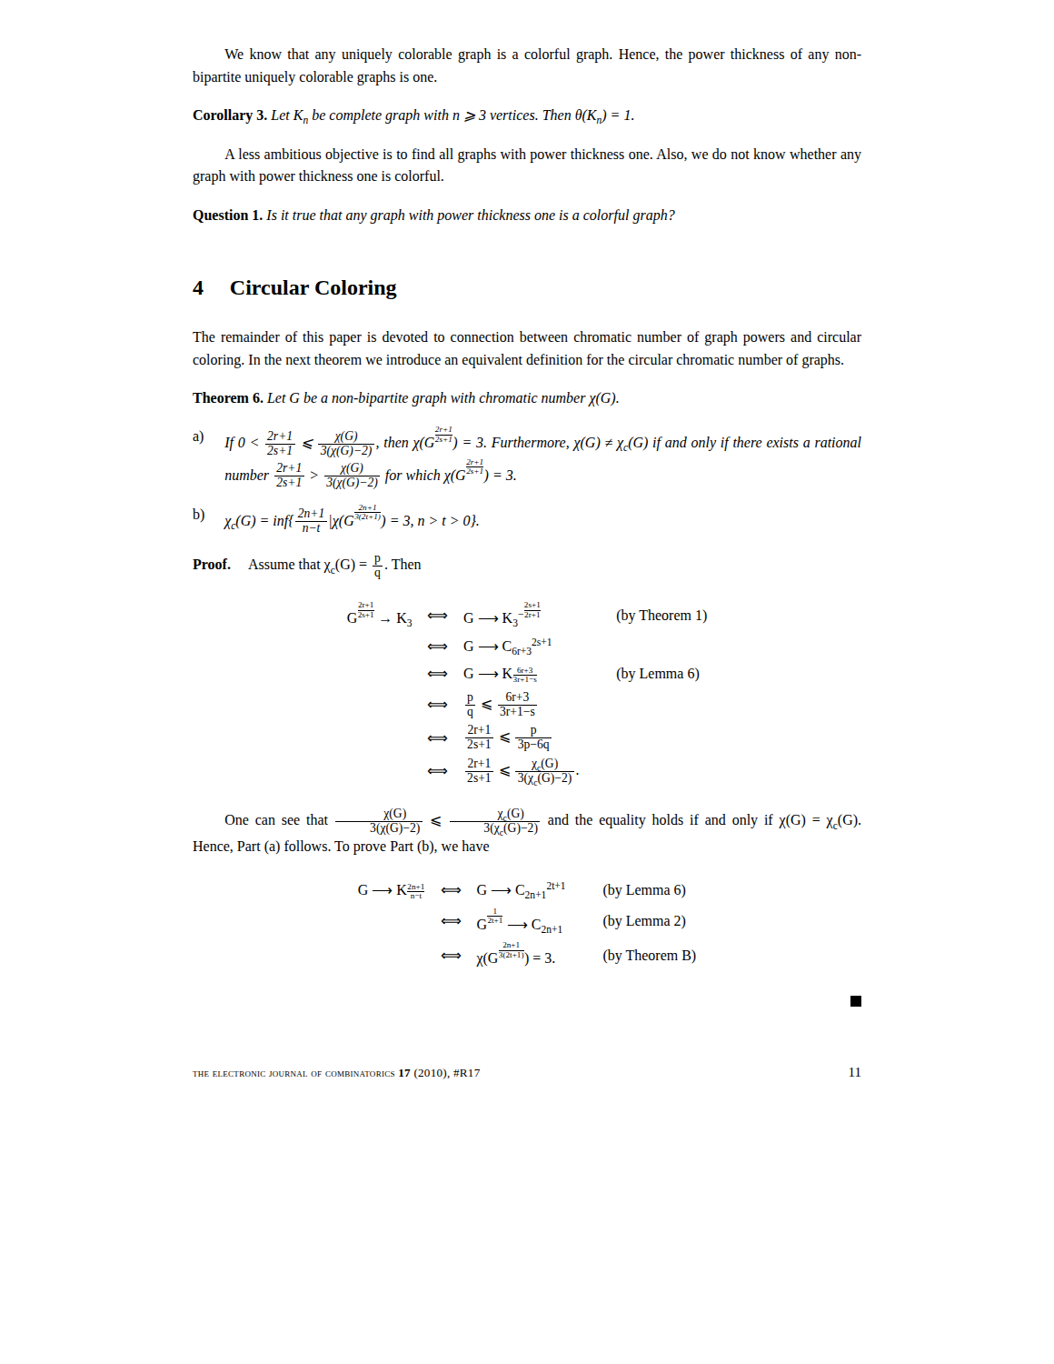We know that any uniquely colorable graph is a colorful graph. Hence, the power thickness of any non-bipartite uniquely colorable graphs is one.
Corollary 3. Let Kn be complete graph with n ⩾ 3 vertices. Then θ(Kn) = 1.
A less ambitious objective is to find all graphs with power thickness one. Also, we do not know whether any graph with power thickness one is colorful.
Question 1. Is it true that any graph with power thickness one is a colorful graph?
4 Circular Coloring
The remainder of this paper is devoted to connection between chromatic number of graph powers and circular coloring. In the next theorem we introduce an equivalent definition for the circular chromatic number of graphs.
Theorem 6. Let G be a non-bipartite graph with chromatic number χ(G).
a) If 0 < 2r+12s+1 ⩽ χ(G) 3(χ(G)−2), then χ(G2r+12s+1) = 3. Furthermore, χ(G) ≠ χc(G) if and only if there exists a rational number 2r+12s+1 > χ(G) 3(χ(G)−2) for which χ(G2r+12s+1) = 3.
b) χc(G) = inf{2n+1 n−t|χ(G2n+13(2t+1)) = 3, n > t > 0}.
Proof. Assume that χc(G) = pq. Then
| G 2r+1 2s+1 → K 3 | ⟺ | G ⟶ K 3 − 2s+1 2r+1 | (by Theorem 1) |
| | ⟺ | G ⟶ C 6r+3 2s+1 | |
| | ⟺ | G ⟶ K 6r+3 3r+1−s | (by Lemma 6) |
| | ⟺ | p q ⩽ 6r+3 3r+1−s | |
| | ⟺ | 2r+1 2s+1 ⩽ p 3p−6q | |
| | ⟺ | 2r+1 2s+1 ⩽ χ c (G) 3(χ c (G)−2) . | |
One can see that χ(G) 3(χ(G)−2) ⩽ χc(G) 3(χc(G)−2) and the equality holds if and only if χ(G) = χc(G). Hence, Part (a) follows. To prove Part (b), we have
| G ⟶ K 2n+1 n−t | ⟺ | G ⟶ C 2n+1 2t+1 | (by Lemma 6) |
| | ⟺ | G 1 2t+1 ⟶ C 2n+1 | (by Lemma 2) |
| | ⟺ | χ(G 2n+1 3(2t+1) ) = 3. | (by Theorem B) |
the electronic journal of combinatorics 17 (2010), #R17 11